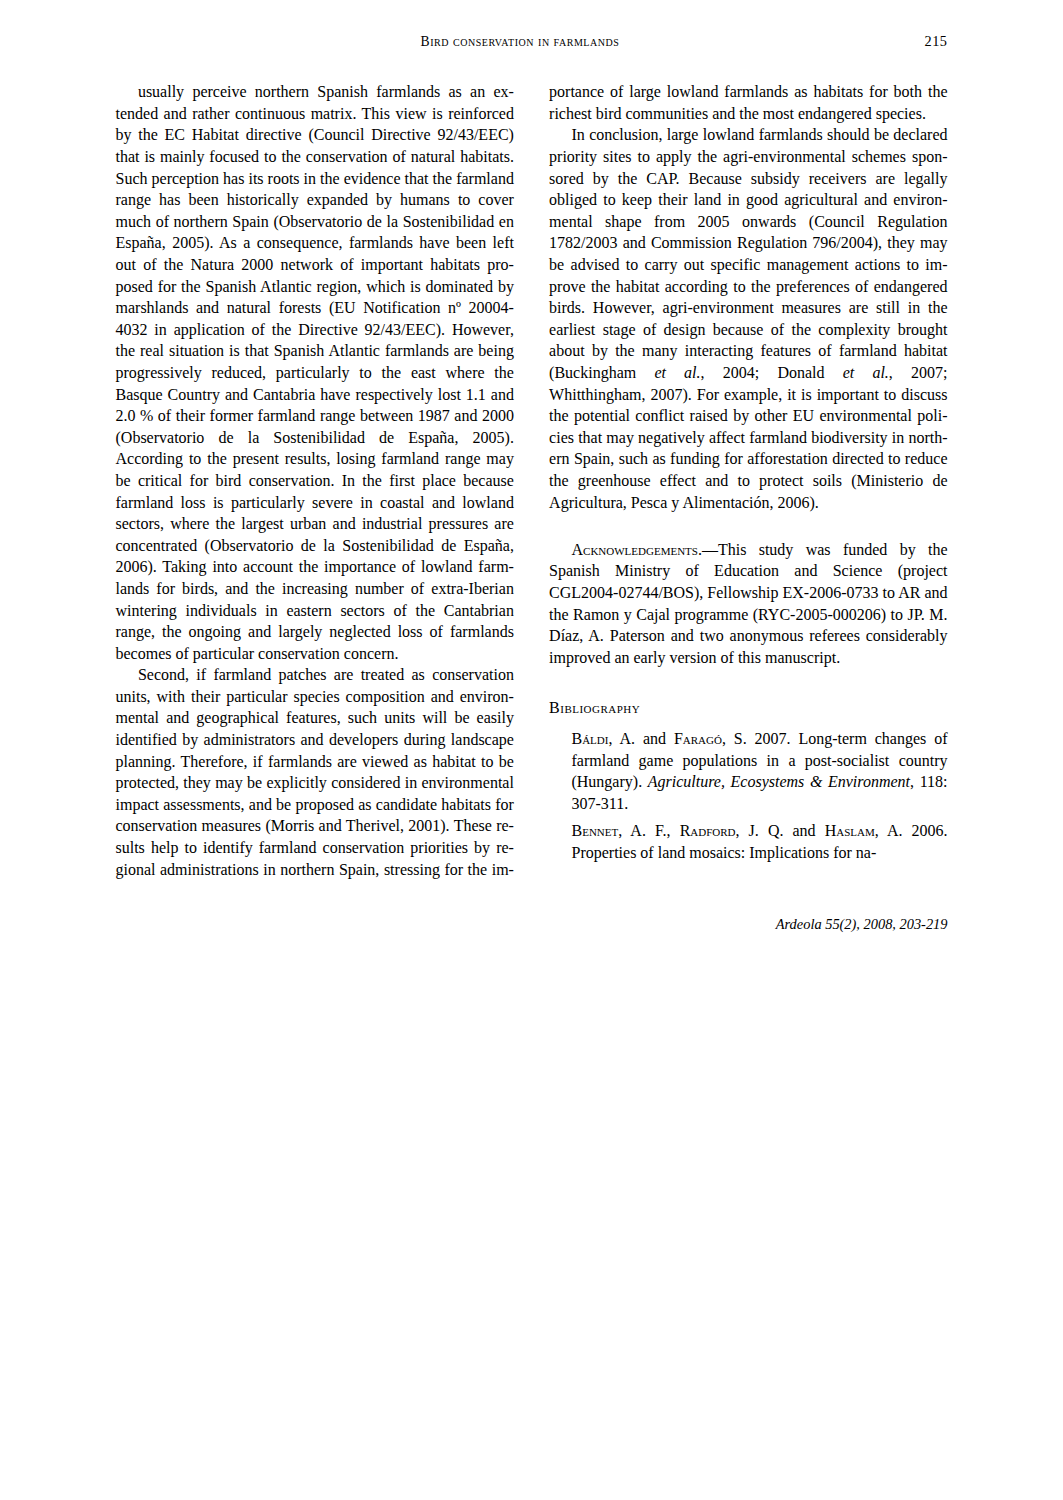Bird conservation in farmlands 215
usually perceive northern Spanish farmlands as an extended and rather continuous matrix. This view is reinforced by the EC Habitat directive (Council Directive 92/43/EEC) that is mainly focused to the conservation of natural habitats. Such perception has its roots in the evidence that the farmland range has been historically expanded by humans to cover much of northern Spain (Observatorio de la Sostenibilidad en España, 2005). As a consequence, farmlands have been left out of the Natura 2000 network of important habitats proposed for the Spanish Atlantic region, which is dominated by marshlands and natural forests (EU Notification nº 20004-4032 in application of the Directive 92/43/EEC). However, the real situation is that Spanish Atlantic farmlands are being progressively reduced, particularly to the east where the Basque Country and Cantabria have respectively lost 1.1 and 2.0 % of their former farmland range between 1987 and 2000 (Observatorio de la Sostenibilidad de España, 2005). According to the present results, losing farmland range may be critical for bird conservation. In the first place because farmland loss is particularly severe in coastal and lowland sectors, where the largest urban and industrial pressures are concentrated (Observatorio de la Sostenibilidad de España, 2006). Taking into account the importance of lowland farmlands for birds, and the increasing number of extra-Iberian wintering individuals in eastern sectors of the Cantabrian range, the ongoing and largely neglected loss of farmlands becomes of particular conservation concern.
Second, if farmland patches are treated as conservation units, with their particular species composition and environmental and geographical features, such units will be easily identified by administrators and developers during landscape planning. Therefore, if farmlands are viewed as habitat to be protected, they may be explicitly considered in environmental impact assessments, and be proposed as candidate habitats for conservation measures (Morris and Therivel, 2001). These results help to identify farmland conservation priorities by regional administrations in northern Spain, stressing for the importance of large lowland farmlands as habitats for both the richest bird communities and the most endangered species.
In conclusion, large lowland farmlands should be declared priority sites to apply the agri-environmental schemes sponsored by the CAP. Because subsidy receivers are legally obliged to keep their land in good agricultural and environmental shape from 2005 onwards (Council Regulation 1782/2003 and Commission Regulation 796/2004), they may be advised to carry out specific management actions to improve the habitat according to the preferences of endangered birds. However, agri-environment measures are still in the earliest stage of design because of the complexity brought about by the many interacting features of farmland habitat (Buckingham et al., 2004; Donald et al., 2007; Whitthingham, 2007). For example, it is important to discuss the potential conflict raised by other EU environmental policies that may negatively affect farmland biodiversity in northern Spain, such as funding for afforestation directed to reduce the greenhouse effect and to protect soils (Ministerio de Agricultura, Pesca y Alimentación, 2006).
Acknowledgements.—This study was funded by the Spanish Ministry of Education and Science (project CGL2004-02744/BOS), Fellowship EX-2006-0733 to AR and the Ramon y Cajal programme (RYC-2005-000206) to JP. M. Díaz, A. Paterson and two anonymous referees considerably improved an early version of this manuscript.
Bibliography
Báldi, A. and Faragó, S. 2007. Long-term changes of farmland game populations in a post-socialist country (Hungary). Agriculture, Ecosystems & Environment, 118: 307-311.
Bennet, A. F., Radford, J. Q. and Haslam, A. 2006. Properties of land mosaics: Implications for na-
Ardeola 55(2), 2008, 203-219